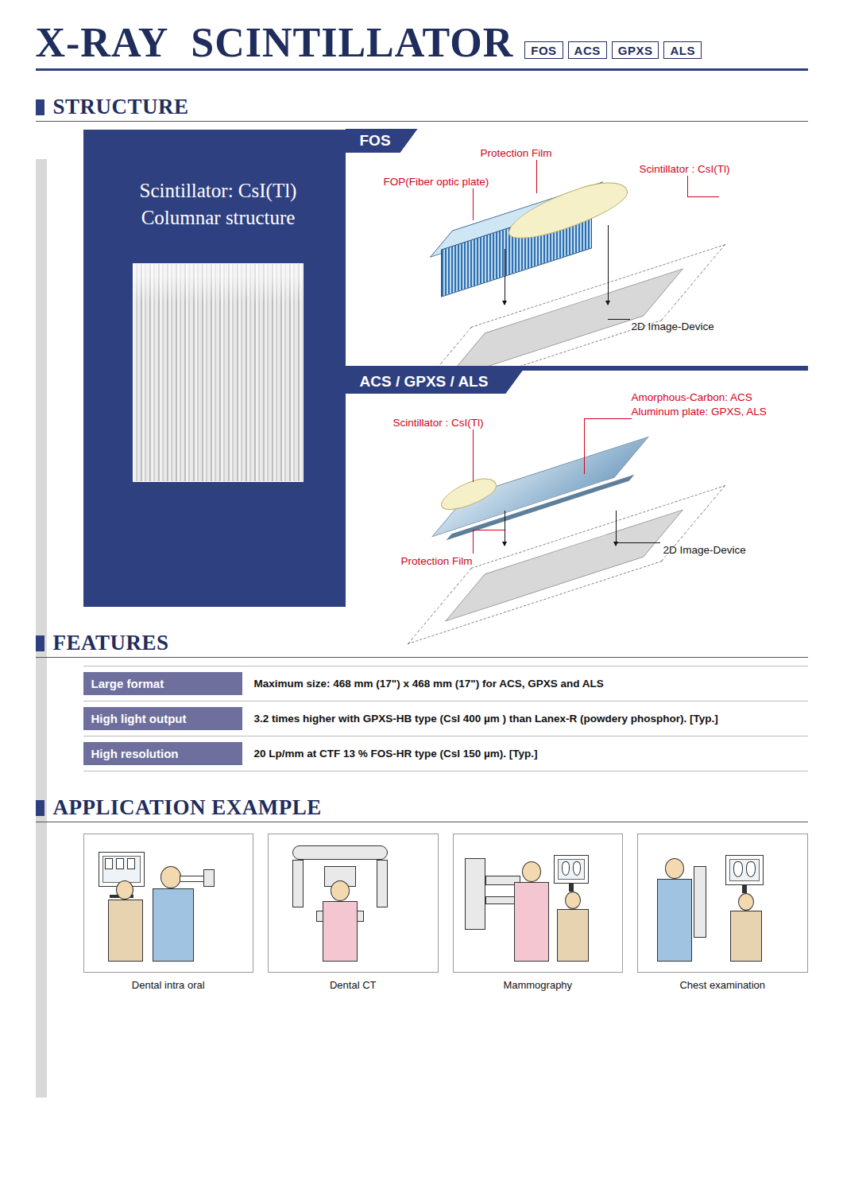X-RAY SCINTILLATOR
FOS ACS GPXS ALS
STRUCTURE
Scintillator: CsI(Tl)
Columnar structure
FOS
Protection Film Scintillator : CsI(Tl) FOP(Fiber optic plate) 2D Image-Device
ACS / GPXS / ALS
Amorphous-Carbon: ACS Aluminum plate: GPXS, ALS Scintillator : CsI(Tl) Protection Film 2D Image-Device
FEATURES
| Large format | Maximum size: 468 mm (17") x 468 mm (17") for ACS, GPXS and ALS |
| High light output | 3.2 times higher with GPXS-HB type (CsI 400 µm ) than Lanex-R (powdery phosphor). [Typ.] |
| High resolution | 20 Lp/mm at CTF 13 % FOS-HR type (CsI 150 µm). [Typ.] |
APPLICATION EXAMPLE
Dental intra oral
Dental CT
Mammography
Chest examination